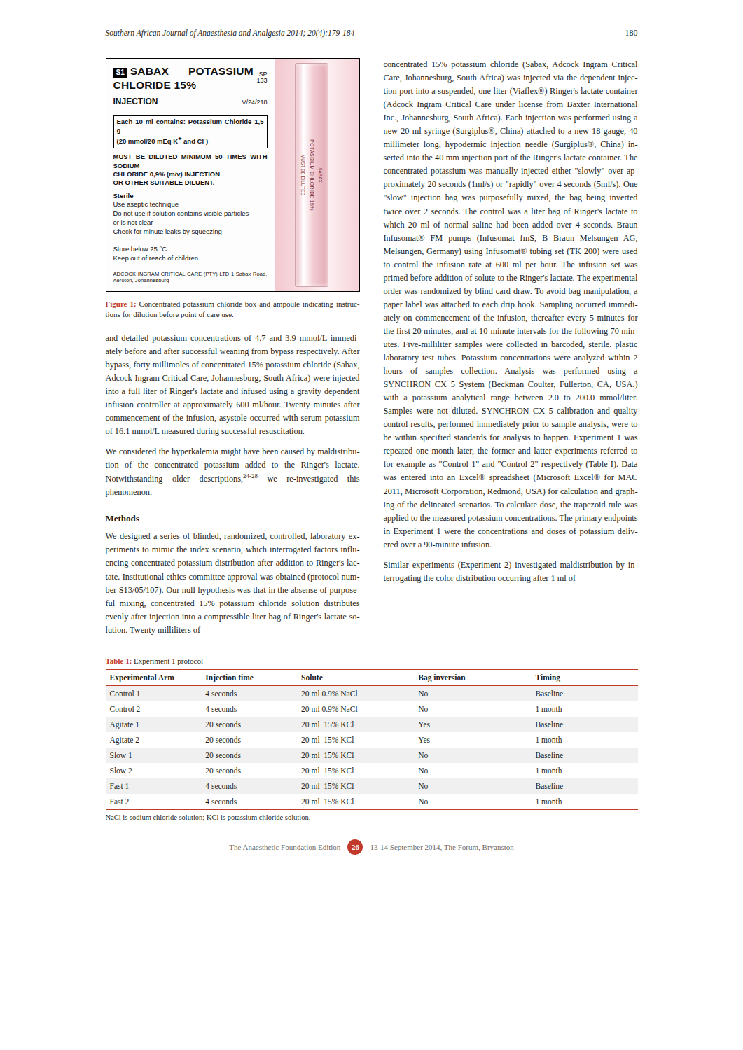Southern African Journal of Anaesthesia and Analgesia 2014; 20(4):179-184
180
S1 SABAX POTASSIUM CHLORIDE 15%
SP 133
INJECTION
V/24/218
Each 10 ml contains: Potassium Chloride 1,5 g
(20 mmol/20 mEq K+ and Cl-)
MUST BE DILUTED MINIMUM 50 TIMES WITH SODIUM
CHLORIDE 0,9% (m/v) INJECTION
OR OTHER SUITABLE DILUENT.
Sterile
Use aseptic technique
Do not use if solution contains visible particles
or is not clear
Check for minute leaks by squeezing
Store below 25 °C.
Keep out of reach of children.
ADCOCK INGRAM CRITICAL CARE (PTY) LTD 1 Sabax Road, Aeroton, Johannesburg
POTASSIUM CHLORIDE 15%
MUST BE DILUTED
SABAX
Figure 1: Concentrated potassium chloride box and ampoule indicating instructions for dilution before point of care use.
and detailed potassium concentrations of 4.7 and 3.9 mmol/L immediately before and after successful weaning from bypass respectively. After bypass, forty millimoles of concentrated 15% potassium chloride (Sabax, Adcock Ingram Critical Care, Johannesburg, South Africa) were injected into a full liter of Ringer's lactate and infused using a gravity dependent infusion controller at approximately 600 ml/hour. Twenty minutes after commencement of the infusion, asystole occurred with serum potassium of 16.1 mmol/L measured during successful resuscitation.
We considered the hyperkalemia might have been caused by maldistribution of the concentrated potassium added to the Ringer's lactate. Notwithstanding older descriptions,24-28 we re-investigated this phenomenon.
Methods
We designed a series of blinded, randomized, controlled, laboratory experiments to mimic the index scenario, which interrogated factors influencing concentrated potassium distribution after addition to Ringer's lactate. Institutional ethics committee approval was obtained (protocol number S13/05/107). Our null hypothesis was that in the absense of purposeful mixing, concentrated 15% potassium chloride solution distributes evenly after injection into a compressible liter bag of Ringer's lactate solution. Twenty milliliters of
concentrated 15% potassium chloride (Sabax, Adcock Ingram Critical Care, Johannesburg, South Africa) was injected via the dependent injection port into a suspended, one liter (Viaflex®) Ringer's lactate container (Adcock Ingram Critical Care under license from Baxter International Inc., Johannesburg, South Africa). Each injection was performed using a new 20 ml syringe (Surgiplus®, China) attached to a new 18 gauge, 40 millimeter long, hypodermic injection needle (Surgiplus®, China) inserted into the 40 mm injection port of the Ringer's lactate container. The concentrated potassium was manually injected either "slowly" over approximately 20 seconds (1ml/s) or "rapidly" over 4 seconds (5ml/s). One "slow" injection bag was purposefully mixed, the bag being inverted twice over 2 seconds. The control was a liter bag of Ringer's lactate to which 20 ml of normal saline had been added over 4 seconds. Braun Infusomat® FM pumps (Infusomat fmS, B Braun Melsungen AG, Melsungen, Germany) using Infusomat® tubing set (TK 200) were used to control the infusion rate at 600 ml per hour. The infusion set was primed before addition of solute to the Ringer's lactate. The experimental order was randomized by blind card draw. To avoid bag manipulation, a paper label was attached to each drip hook. Sampling occurred immediately on commencement of the infusion, thereafter every 5 minutes for the first 20 minutes, and at 10-minute intervals for the following 70 minutes. Five-milliliter samples were collected in barcoded, sterile. plastic laboratory test tubes. Potassium concentrations were analyzed within 2 hours of samples collection. Analysis was performed using a SYNCHRON CX 5 System (Beckman Coulter, Fullerton, CA, USA.) with a potassium analytical range between 2.0 to 200.0 mmol/liter. Samples were not diluted. SYNCHRON CX 5 calibration and quality control results, performed immediately prior to sample analysis, were to be within specified standards for analysis to happen. Experiment 1 was repeated one month later, the former and latter experiments referred to for example as "Control 1" and "Control 2" respectively (Table I). Data was entered into an Excel® spreadsheet (Microsoft Excel® for MAC 2011, Microsoft Corporation, Redmond, USA) for calculation and graphing of the delineated scenarios. To calculate dose, the trapezoid rule was applied to the measured potassium concentrations. The primary endpoints in Experiment 1 were the concentrations and doses of potassium delivered over a 90-minute infusion.
Similar experiments (Experiment 2) investigated maldistribution by interrogating the color distribution occurring after 1 ml of
Table 1: Experiment 1 protocol
| Experimental Arm | Injection time | Solute | Bag inversion | Timing |
| --- | --- | --- | --- | --- |
| Control 1 | 4 seconds | 20 ml 0.9% NaCl | No | Baseline |
| Control 2 | 4 seconds | 20 ml 0.9% NaCl | No | 1 month |
| Agitate 1 | 20 seconds | 20 ml 15% KCl | Yes | Baseline |
| Agitate 2 | 20 seconds | 20 ml 15% KCl | Yes | 1 month |
| Slow 1 | 20 seconds | 20 ml 15% KCl | No | Baseline |
| Slow 2 | 20 seconds | 20 ml 15% KCl | No | 1 month |
| Fast 1 | 4 seconds | 20 ml 15% KCl | No | Baseline |
| Fast 2 | 4 seconds | 20 ml 15% KCl | No | 1 month |
NaCl is sodium chloride solution; KCl is potassium chloride solution.
The Anaesthetic Foundation Edition 26 13-14 September 2014, The Forum, Bryanston